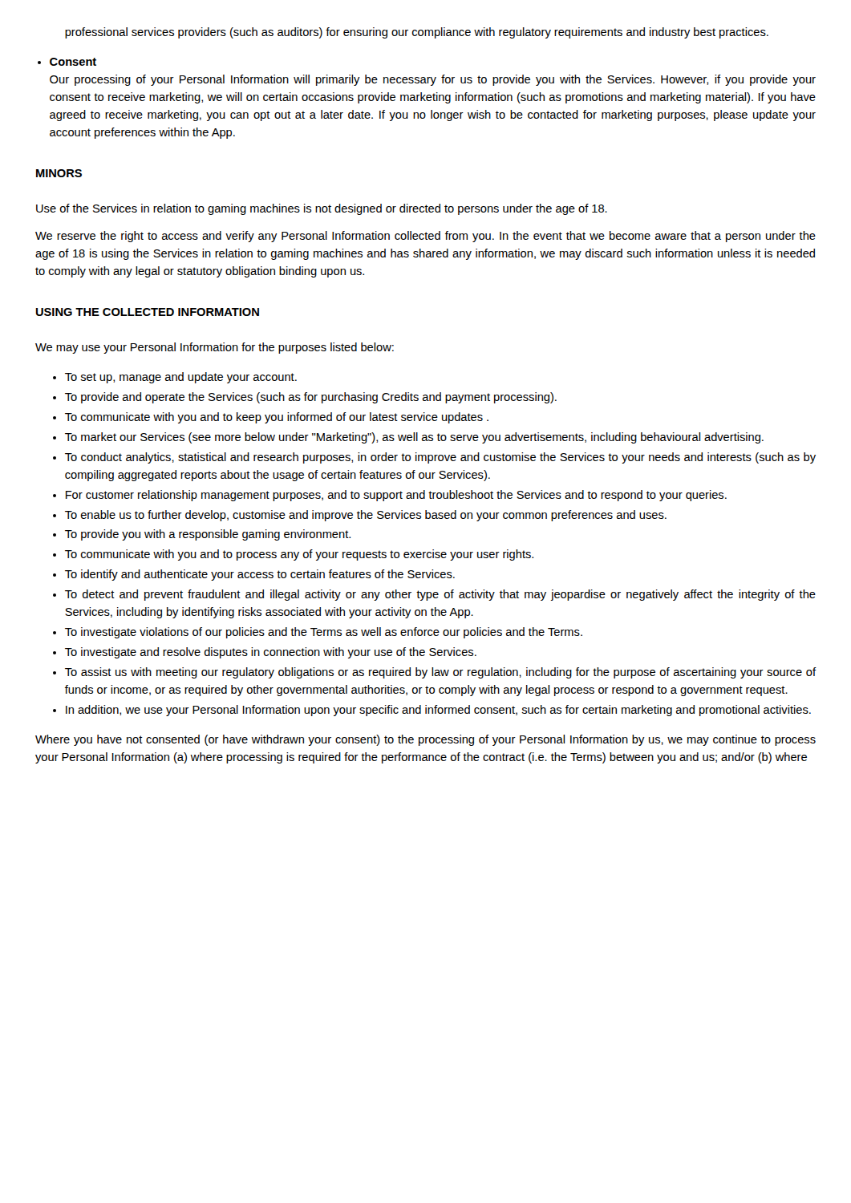professional services providers (such as auditors) for ensuring our compliance with regulatory requirements and industry best practices.
Consent
Our processing of your Personal Information will primarily be necessary for us to provide you with the Services. However, if you provide your consent to receive marketing, we will on certain occasions provide marketing information (such as promotions and marketing material). If you have agreed to receive marketing, you can opt out at a later date. If you no longer wish to be contacted for marketing purposes, please update your account preferences within the App.
MINORS
Use of the Services in relation to gaming machines is not designed or directed to persons under the age of 18.
We reserve the right to access and verify any Personal Information collected from you. In the event that we become aware that a person under the age of 18 is using the Services in relation to gaming machines and has shared any information, we may discard such information unless it is needed to comply with any legal or statutory obligation binding upon us.
USING THE COLLECTED INFORMATION
We may use your Personal Information for the purposes listed below:
To set up, manage and update your account.
To provide and operate the Services (such as for purchasing Credits and payment processing).
To communicate with you and to keep you informed of our latest service updates .
To market our Services (see more below under "Marketing"), as well as to serve you advertisements, including behavioural advertising.
To conduct analytics, statistical and research purposes, in order to improve and customise the Services to your needs and interests (such as by compiling aggregated reports about the usage of certain features of our Services).
For customer relationship management purposes, and to support and troubleshoot the Services and to respond to your queries.
To enable us to further develop, customise and improve the Services based on your common preferences and uses.
To provide you with a responsible gaming environment.
To communicate with you and to process any of your requests to exercise your user rights.
To identify and authenticate your access to certain features of the Services.
To detect and prevent fraudulent and illegal activity or any other type of activity that may jeopardise or negatively affect the integrity of the Services, including by identifying risks associated with your activity on the App.
To investigate violations of our policies and the Terms as well as enforce our policies and the Terms.
To investigate and resolve disputes in connection with your use of the Services.
To assist us with meeting our regulatory obligations or as required by law or regulation, including for the purpose of ascertaining your source of funds or income, or as required by other governmental authorities, or to comply with any legal process or respond to a government request.
In addition, we use your Personal Information upon your specific and informed consent, such as for certain marketing and promotional activities.
Where you have not consented (or have withdrawn your consent) to the processing of your Personal Information by us, we may continue to process your Personal Information (a) where processing is required for the performance of the contract (i.e. the Terms) between you and us; and/or (b) where